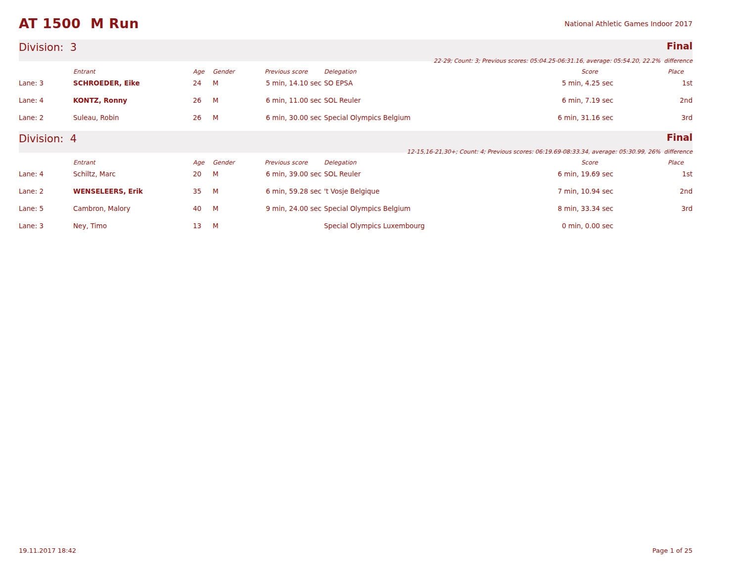AT 1500 M Run
National Athletic Games Indoor 2017
Division: 3
Final
22-29; Count: 3; Previous scores: 05:04.25-06:31.16, average: 05:54.20, 22.2% difference
Entrant
Age
Gender
Previous score
Delegation
Score
Place
Lane: 3
SCHROEDER, Eike
24
M
5 min, 14.10 sec
SO EPSA
5 min, 4.25 sec
1st
Lane: 4
KONTZ, Ronny
26
M
6 min, 11.00 sec
SOL Reuler
6 min, 7.19 sec
2nd
Lane: 2
Suleau, Robin
26
M
6 min, 30.00 sec
Special Olympics Belgium
6 min, 31.16 sec
3rd
Division: 4
Final
12-15,16-21,30+; Count: 4; Previous scores: 06:19.69-08:33.34, average: 05:30.99, 26% difference
Entrant
Age
Gender
Previous score
Delegation
Score
Place
Lane: 4
Schiltz, Marc
20
M
6 min, 39.00 sec
SOL Reuler
6 min, 19.69 sec
1st
Lane: 2
WENSELEERS, Erik
35
M
6 min, 59.28 sec
't Vosje Belgique
7 min, 10.94 sec
2nd
Lane: 5
Cambron, Malory
40
M
9 min, 24.00 sec
Special Olympics Belgium
8 min, 33.34 sec
3rd
Lane: 3
Ney, Timo
13
M
Special Olympics Luxembourg
0 min, 0.00 sec
19.11.2017 18:42
Page 1 of 25